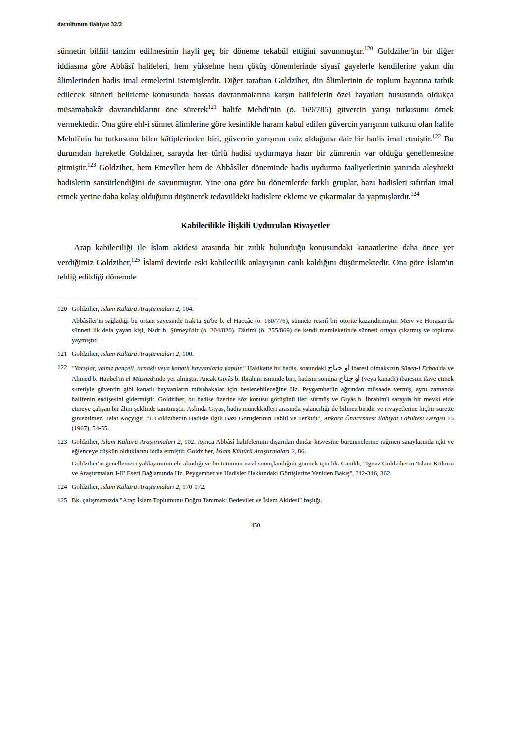darulfunun ilahiyat 32/2
sünnetin bilfiil tanzim edilmesinin hayli geç bir döneme tekabül ettiğini savunmuştur.120 Goldziher'in bir diğer iddiasına göre Abbâsî halifeleri, hem yükselme hem çöküş dönemlerinde siyasî gayelerle kendilerine yakın din âlimlerinden hadis imal etmelerini istemişlerdir. Diğer taraftan Goldziher, din âlimlerinin de toplum hayatına tatbik edilecek sünneti belirleme konusunda hassas davranmalarına karşın halifelerin özel hayatları hususunda oldukça müsamahakâr davrandıklarını öne sürerek121 halife Mehdi'nin (ö. 169/785) güvercin yarışı tutkusunu örnek vermektedir. Ona göre ehl-i sünnet âlimlerine göre kesinlikle haram kabul edilen güvercin yarışının tutkunu olan halife Mehdi'nin bu tutkusunu bilen kâtiplerinden biri, güvercin yarışının caiz olduğuna dair bir hadis imal etmiştir.122 Bu durumdan hareketle Goldziher, sarayda her türlü hadisi uydurmaya hazır bir zümrenin var olduğu genellemesine gitmiştir.123 Goldziher, hem Emevîler hem de Abbâsîler döneminde hadis uydurma faaliyetlerinin yanında aleyhteki hadislerin sansürlendiğini de savunmuştur. Yine ona göre bu dönemlerde farklı gruplar, bazı hadisleri sıfırdan imal etmek yerine daha kolay olduğunu düşünerek tedavüldeki hadislere ekleme ve çıkarmalar da yapmışlardır.124
Kabilecilikle İlişkili Uydurulan Rivayetler
Arap kabileciliği ile İslam akidesi arasında bir zıtlık bulunduğu konusundaki kanaatlerine daha önce yer verdiğimiz Goldziher,125 İslamî devirde eski kabilecilik anlayışının canlı kaldığını düşünmektedir. Ona göre İslam'ın tebliğ edildiği dönemde
120 Goldziher, İslam Kültürü Araştırmaları 2, 104.
Abbâsîler'in sağladığı bu ortam sayesinde Irak'ta Şu'be b. el-Haccâc (ö. 160/776), sünnete resmî bir otorite kazandırmıştır. Merv ve Horasan'da sünneti ilk defa yayan kişi, Nadr b. Şümeyl'dir (ö. 204/820). Dârimî (ö. 255/869) de kendi memleketinde sünneti ortaya çıkarmış ve topluma yaymıştır.
121 Goldziher, İslam Kültürü Araştırmaları 2, 100.
122"Yarışlar, yalnız pençeli, tırnaklı veya kanatlı hayvanlarla yapılır." Hakikatte bu hadis, sonundaki او جناح ibaresi olmaksızın Sünen-i Erbaa'da ve Ahmed b. Hanbel'in el-Müsned'inde yer almıştır. Ancak Gıyâs b. İbrahim isminde biri, hadisin sonuna او جناح (veya kanatlı) ibaresini ilave etmek suretiyle güvercin gibi kanatlı hayvanların müsabakalar için beslenebileceğine Hz. Peygamber'in ağzından müsaade vermiş, aynı zamanda halifenin endişesini gidermiştir. Goldziher, bu hadise üzerine söz konusu görüşünü ileri sürmüş ve Gıyâs b. İbrahim'i sarayda bir mevki elde etmeye çalışan bir âlim şeklinde tanıtmıştır. Aslında Gıyas, hadis münekkidleri arasında yalancılığı ile bilinen biridir ve rivayetlerine hiçbir surette güvenilmez. Talat Koçyiğit, "I. Goldziher'in Hadisle İlgili Bazı Görüşlerinin Tahlil ve Tenkidi", Ankara Üniversitesi İlahiyat Fakültesi Dergisi 15 (1967), 54-55.
123 Goldziher, İslam Kültürü Araştırmaları 2, 102. Ayrıca Abbâsî halifelerinin dışarıdan dindar kisvesine bürünmelerine rağmen saraylarında içki ve eğlenceye düşkün olduklarını iddia etmiştir. Goldziher, İslam Kültürü Araştırmaları 2, 86.
Goldziher'in genellemeci yaklaşımının ele alındığı ve bu tutumun nasıl sonuçlandığını görmek için bk. Canikli, "Ignaz Goldziher'in 'İslam Kültürü ve Araştırmaları I-II' Eseri Bağlamında Hz. Peygamber ve Hadisler Hakkındaki Görüşlerine Yeniden Bakış", 342-346, 362.
124 Goldziher, İslam Kültürü Araştırmaları 2, 170-172.
125 Bk. çalışmamızda "Arap İslam Toplumunu Doğru Tanımak: Bedeviler ve İslam Akidesi" başlığı.
450